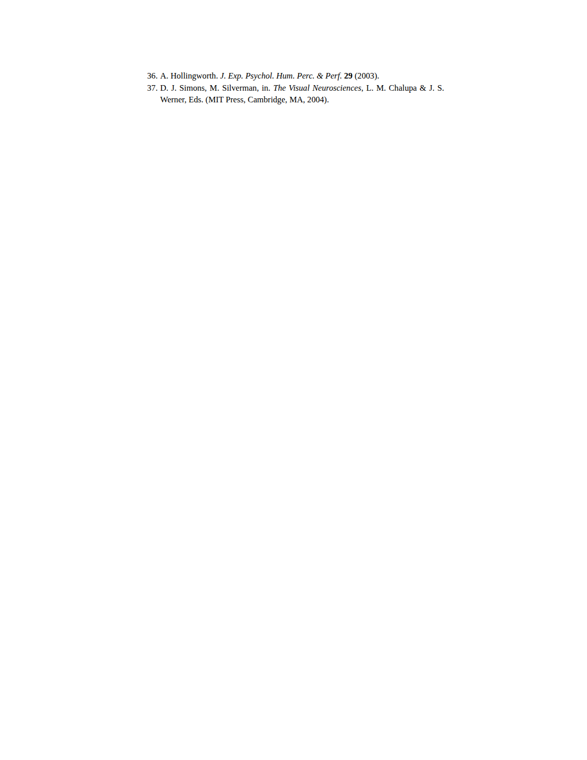36. A. Hollingworth. J. Exp. Psychol. Hum. Perc. & Perf. 29 (2003).
37. D. J. Simons, M. Silverman, in. The Visual Neurosciences, L. M. Chalupa & J. S. Werner, Eds. (MIT Press, Cambridge, MA, 2004).